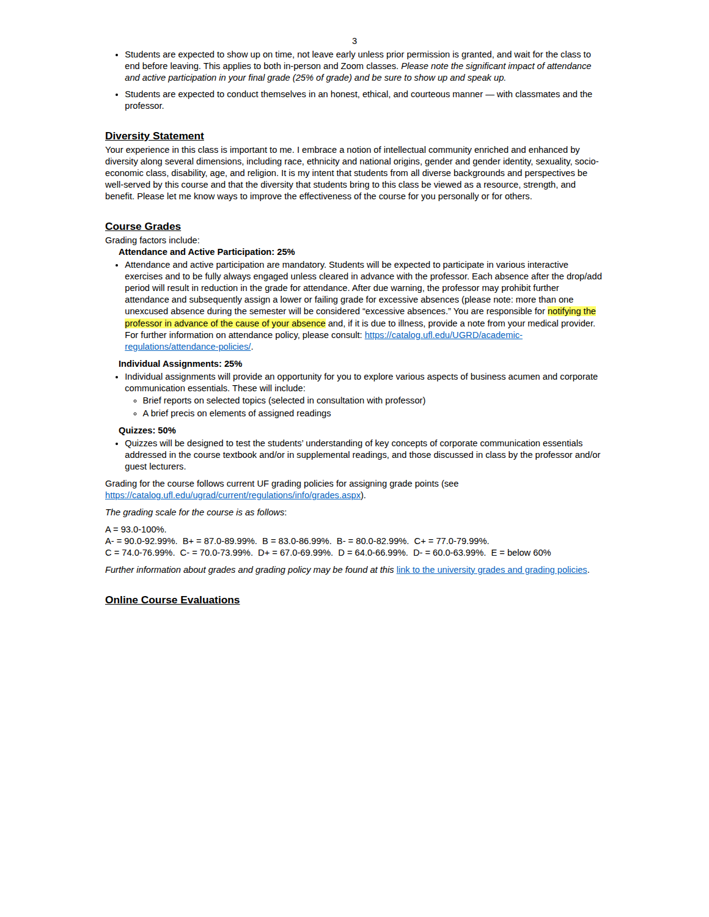3
Students are expected to show up on time, not leave early unless prior permission is granted, and wait for the class to end before leaving. This applies to both in-person and Zoom classes. Please note the significant impact of attendance and active participation in your final grade (25% of grade) and be sure to show up and speak up.
Students are expected to conduct themselves in an honest, ethical, and courteous manner — with classmates and the professor.
Diversity Statement
Your experience in this class is important to me. I embrace a notion of intellectual community enriched and enhanced by diversity along several dimensions, including race, ethnicity and national origins, gender and gender identity, sexuality, socio-economic class, disability, age, and religion. It is my intent that students from all diverse backgrounds and perspectives be well-served by this course and that the diversity that students bring to this class be viewed as a resource, strength, and benefit. Please let me know ways to improve the effectiveness of the course for you personally or for others.
Course Grades
Grading factors include:
Attendance and Active Participation: 25%
Attendance and active participation are mandatory. Students will be expected to participate in various interactive exercises and to be fully always engaged unless cleared in advance with the professor. Each absence after the drop/add period will result in reduction in the grade for attendance. After due warning, the professor may prohibit further attendance and subsequently assign a lower or failing grade for excessive absences (please note: more than one unexcused absence during the semester will be considered “excessive absences.” You are responsible for notifying the professor in advance of the cause of your absence and, if it is due to illness, provide a note from your medical provider. For further information on attendance policy, please consult: https://catalog.ufl.edu/UGRD/academic-regulations/attendance-policies/.
Individual Assignments: 25%
Individual assignments will provide an opportunity for you to explore various aspects of business acumen and corporate communication essentials. These will include:
Brief reports on selected topics (selected in consultation with professor)
A brief precis on elements of assigned readings
Quizzes: 50%
Quizzes will be designed to test the students’ understanding of key concepts of corporate communication essentials addressed in the course textbook and/or in supplemental readings, and those discussed in class by the professor and/or guest lecturers.
Grading for the course follows current UF grading policies for assigning grade points (see https://catalog.ufl.edu/ugrad/current/regulations/info/grades.aspx).
The grading scale for the course is as follows:
A = 93.0-100%.
A- = 90.0-92.99%. B+ = 87.0-89.99%. B = 83.0-86.99%. B- = 80.0-82.99%. C+ = 77.0-79.99%.
C = 74.0-76.99%. C- = 70.0-73.99%. D+ = 67.0-69.99%. D = 64.0-66.99%. D- = 60.0-63.99%. E = below 60%
Further information about grades and grading policy may be found at this link to the university grades and grading policies.
Online Course Evaluations